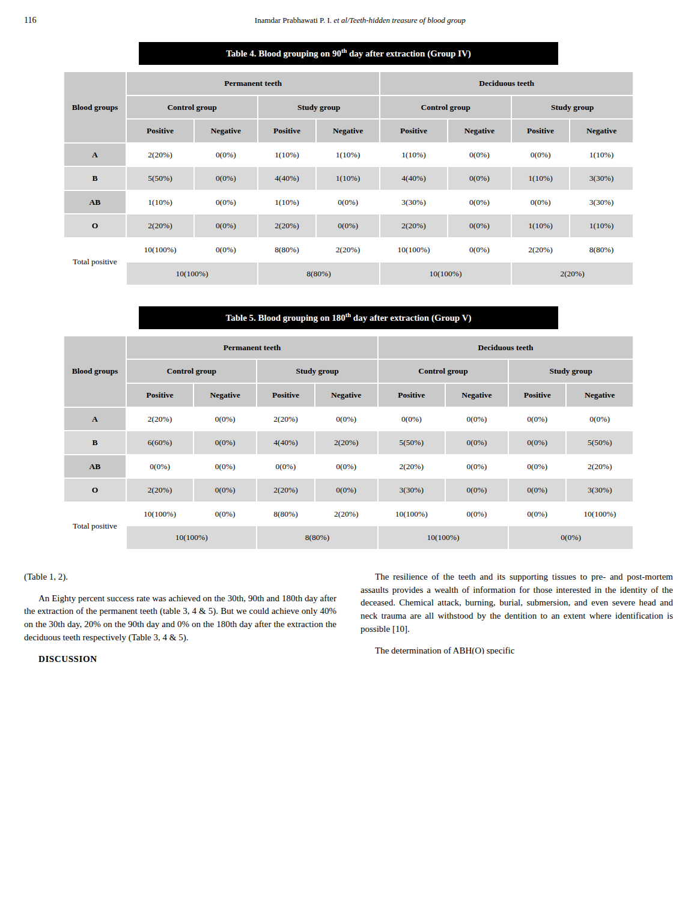116 Inamdar Prabhawati P. I. et al/Teeth-hidden treasure of blood group
Table 4. Blood grouping on 90th day after extraction (Group IV)
| Blood groups | Permanent teeth | Deciduous teeth |
| --- | --- | --- |
| Control group | Study group | Control group | Study group |
| Positive | Negative | Positive | Negative | Positive | Negative | Positive | Negative |
| A | 2(20%) | 0(0%) | 1(10%) | 1(10%) | 1(10%) | 0(0%) | 0(0%) | 1(10%) |
| B | 5(50%) | 0(0%) | 4(40%) | 1(10%) | 4(40%) | 0(0%) | 1(10%) | 3(30%) |
| AB | 1(10%) | 0(0%) | 1(10%) | 0(0%) | 3(30%) | 0(0%) | 0(0%) | 3(30%) |
| O | 2(20%) | 0(0%) | 2(20%) | 0(0%) | 2(20%) | 0(0%) | 1(10%) | 1(10%) |
| Total positive | 10(100%) | 0(0%) | 8(80%) | 2(20%) | 10(100%) | 0(0%) | 2(20%) | 8(80%) |
| 10(100%) | 8(80%) | 10(100%) | 2(20%) |
Table 5. Blood grouping on 180th day after extraction (Group V)
| Blood groups | Permanent teeth | Deciduous teeth |
| --- | --- | --- |
| Control group | Study group | Control group | Study group |
| Positive | Negative | Positive | Negative | Positive | Negative | Positive | Negative |
| A | 2(20%) | 0(0%) | 2(20%) | 0(0%) | 0(0%) | 0(0%) | 0(0%) | 0(0%) |
| B | 6(60%) | 0(0%) | 4(40%) | 2(20%) | 5(50%) | 0(0%) | 0(0%) | 5(50%) |
| AB | 0(0%) | 0(0%) | 0(0%) | 0(0%) | 2(20%) | 0(0%) | 0(0%) | 2(20%) |
| O | 2(20%) | 0(0%) | 2(20%) | 0(0%) | 3(30%) | 0(0%) | 0(0%) | 3(30%) |
| Total positive | 10(100%) | 0(0%) | 8(80%) | 2(20%) | 10(100%) | 0(0%) | 0(0%) | 10(100%) |
| 10(100%) | 8(80%) | 10(100%) | 0(0%) |
(Table 1, 2).
An Eighty percent success rate was achieved on the 30th, 90th and 180th day after the extraction of the permanent teeth (table 3, 4 & 5). But we could achieve only 40% on the 30th day, 20% on the 90th day and 0% on the 180th day after the extraction the deciduous teeth respectively (Table 3, 4 & 5).
DISCUSSION
The resilience of the teeth and its supporting tissues to pre- and post-mortem assaults provides a wealth of information for those interested in the identity of the deceased. Chemical attack, burning, burial, submersion, and even severe head and neck trauma are all withstood by the dentition to an extent where identification is possible [10].
The determination of ABH(O) specific